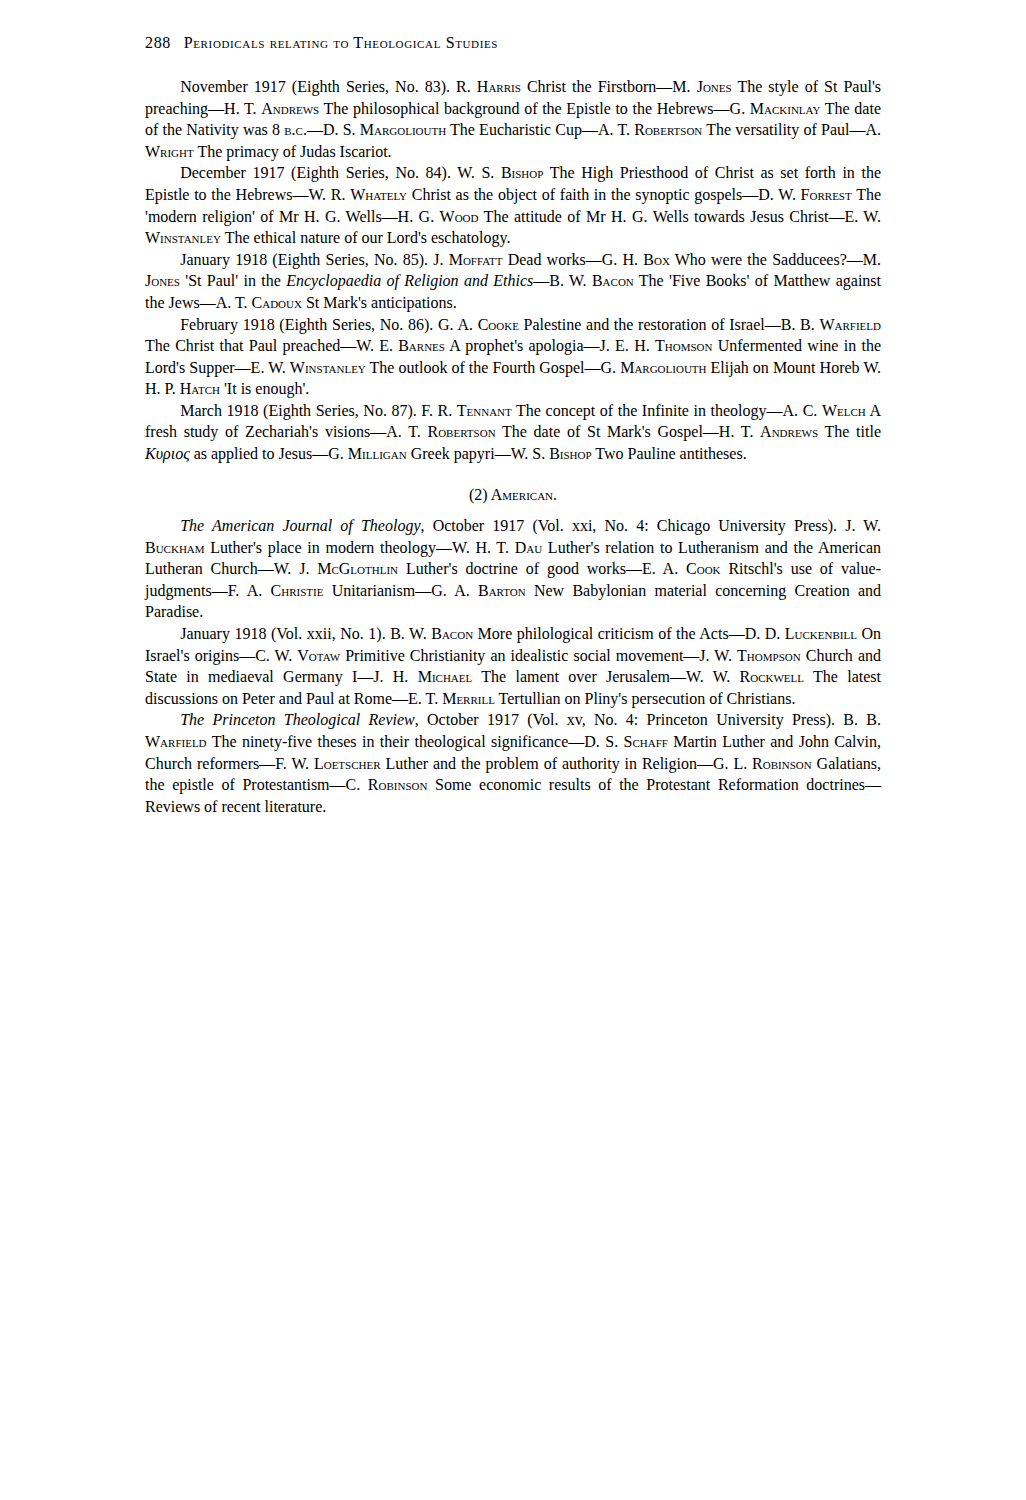288 Periodicals relating to Theological Studies
November 1917 (Eighth Series, No. 83). R. Harris Christ the Firstborn—M. Jones The style of St Paul's preaching—H. T. Andrews The philosophical background of the Epistle to the Hebrews—G. Mackinlay The date of the Nativity was 8 b.c.—D. S. Margoliouth The Eucharistic Cup—A. T. Robertson The versatility of Paul—A. Wright The primacy of Judas Iscariot.
December 1917 (Eighth Series, No. 84). W. S. Bishop The High Priesthood of Christ as set forth in the Epistle to the Hebrews—W. R. Whately Christ as the object of faith in the synoptic gospels—D. W. Forrest The 'modern religion' of Mr H. G. Wells—H. G. Wood The attitude of Mr H. G. Wells towards Jesus Christ—E. W. Winstanley The ethical nature of our Lord's eschatology.
January 1918 (Eighth Series, No. 85). J. Moffatt Dead works—G. H. Box Who were the Sadducees?—M. Jones 'St Paul' in the Encyclopaedia of Religion and Ethics—B. W. Bacon The 'Five Books' of Matthew against the Jews—A. T. Cadoux St Mark's anticipations.
February 1918 (Eighth Series, No. 86). G. A. Cooke Palestine and the restoration of Israel—B. B. Warfield The Christ that Paul preached—W. E. Barnes A prophet's apologia—J. E. H. Thomson Unfermented wine in the Lord's Supper—E. W. Winstanley The outlook of the Fourth Gospel—G. Margoliouth Elijah on Mount Horeb W. H. P. Hatch 'It is enough'.
March 1918 (Eighth Series, No. 87). F. R. Tennant The concept of the Infinite in theology—A. C. Welch A fresh study of Zechariah's visions—A. T. Robertson The date of St Mark's Gospel—H. T. Andrews The title Kυριος as applied to Jesus—G. Milligan Greek papyri—W. S. Bishop Two Pauline antitheses.
(2) American.
The American Journal of Theology, October 1917 (Vol. xxi, No. 4: Chicago University Press). J. W. Buckham Luther's place in modern theology—W. H. T. Dau Luther's relation to Lutheranism and the American Lutheran Church—W. J. McGlothlin Luther's doctrine of good works—E. A. Cook Ritschl's use of value-judgments—F. A. Christie Unitarianism—G. A. Barton New Babylonian material concerning Creation and Paradise.
January 1918 (Vol. xxii, No. 1). B. W. Bacon More philological criticism of the Acts—D. D. Luckenbill On Israel's origins—C. W. Votaw Primitive Christianity an idealistic social movement—J. W. Thompson Church and State in mediaeval Germany I—J. H. Michael The lament over Jerusalem—W. W. Rockwell The latest discussions on Peter and Paul at Rome—E. T. Merrill Tertullian on Pliny's persecution of Christians.
The Princeton Theological Review, October 1917 (Vol. xv, No. 4: Princeton University Press). B. B. Warfield The ninety-five theses in their theological significance—D. S. Schaff Martin Luther and John Calvin, Church reformers—F. W. Loetscher Luther and the problem of authority in Religion—G. L. Robinson Galatians, the epistle of Protestantism—C. Robinson Some economic results of the Protestant Reformation doctrines—Reviews of recent literature.